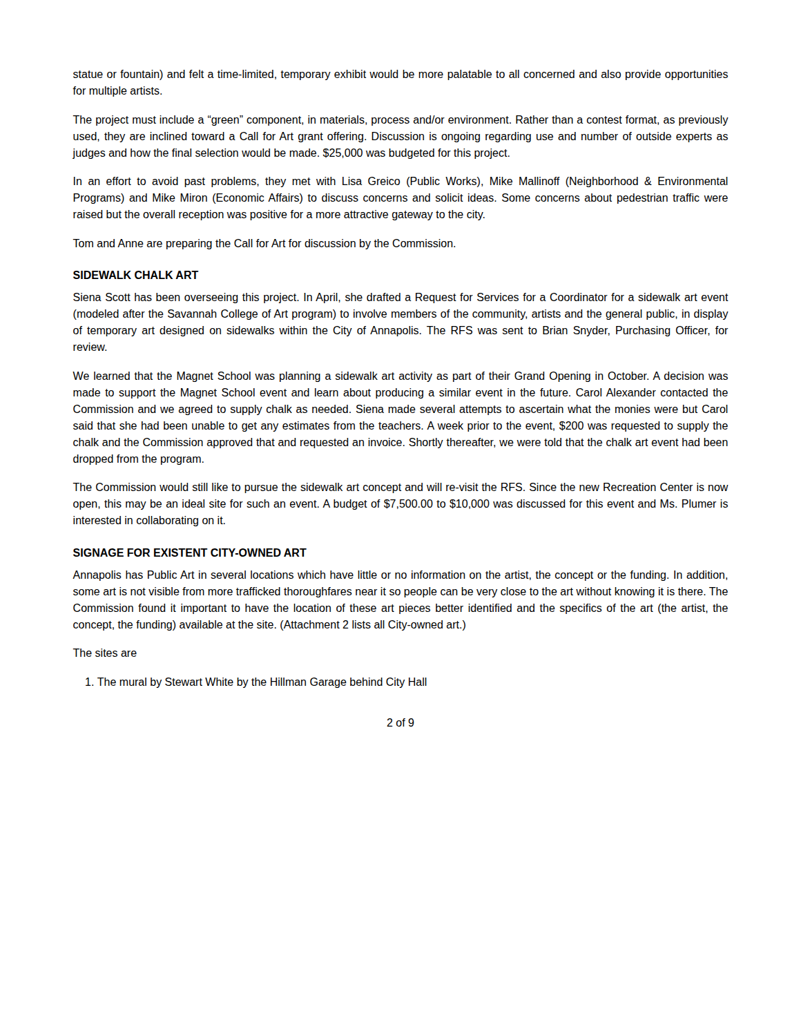statue or fountain) and felt a time-limited, temporary exhibit would be more palatable to all concerned and also provide opportunities for multiple artists.
The project must include a “green” component, in materials, process and/or environment. Rather than a contest format, as previously used, they are inclined toward a Call for Art grant offering. Discussion is ongoing regarding use and number of outside experts as judges and how the final selection would be made. $25,000 was budgeted for this project.
In an effort to avoid past problems, they met with Lisa Greico (Public Works), Mike Mallinoff (Neighborhood & Environmental Programs) and Mike Miron (Economic Affairs) to discuss concerns and solicit ideas. Some concerns about pedestrian traffic were raised but the overall reception was positive for a more attractive gateway to the city.
Tom and Anne are preparing the Call for Art for discussion by the Commission.
Sidewalk Chalk Art
Siena Scott has been overseeing this project. In April, she drafted a Request for Services for a Coordinator for a sidewalk art event (modeled after the Savannah College of Art program) to involve members of the community, artists and the general public, in display of temporary art designed on sidewalks within the City of Annapolis. The RFS was sent to Brian Snyder, Purchasing Officer, for review.
We learned that the Magnet School was planning a sidewalk art activity as part of their Grand Opening in October. A decision was made to support the Magnet School event and learn about producing a similar event in the future. Carol Alexander contacted the Commission and we agreed to supply chalk as needed. Siena made several attempts to ascertain what the monies were but Carol said that she had been unable to get any estimates from the teachers. A week prior to the event, $200 was requested to supply the chalk and the Commission approved that and requested an invoice. Shortly thereafter, we were told that the chalk art event had been dropped from the program.
The Commission would still like to pursue the sidewalk art concept and will re-visit the RFS. Since the new Recreation Center is now open, this may be an ideal site for such an event. A budget of $7,500.00 to $10,000 was discussed for this event and Ms. Plumer is interested in collaborating on it.
Signage for Existent City-Owned Art
Annapolis has Public Art in several locations which have little or no information on the artist, the concept or the funding. In addition, some art is not visible from more trafficked thoroughfares near it so people can be very close to the art without knowing it is there. The Commission found it important to have the location of these art pieces better identified and the specifics of the art (the artist, the concept, the funding) available at the site. (Attachment 2 lists all City-owned art.)
The sites are
The mural by Stewart White by the Hillman Garage behind City Hall
2 of 9